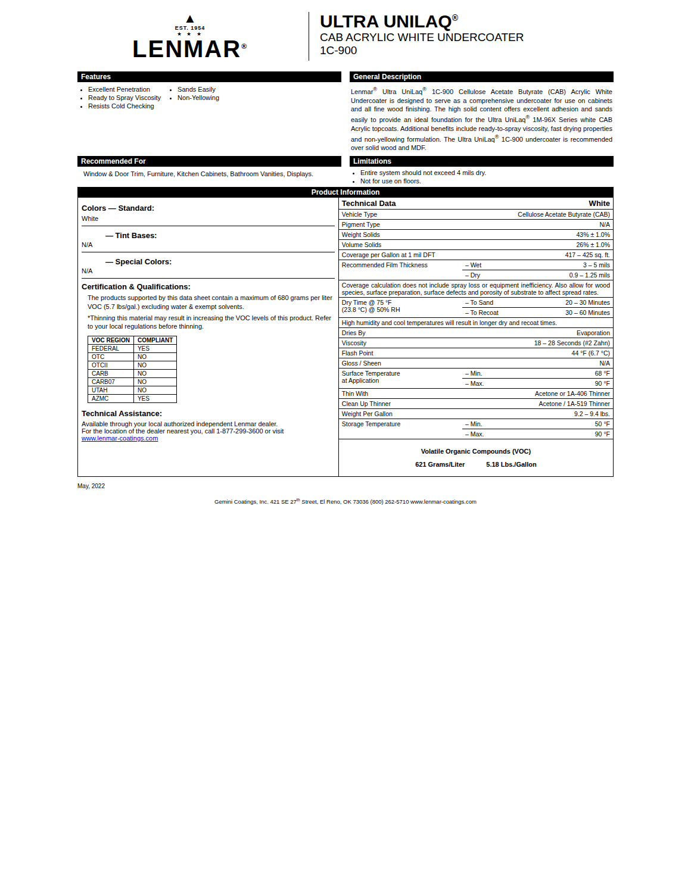▲
EST. 1954
★ ★ ★
LENMAR®
ULTRA UNILAQ®
CAB ACRYLIC WHITE UNDERCOATER
1C-900
Features
Excellent Penetration
Ready to Spray Viscosity
Resists Cold Checking
Sands Easily
Non-Yellowing
General Description
Lenmar® Ultra UniLaq® 1C-900 Cellulose Acetate Butyrate (CAB) Acrylic White Undercoater is designed to serve as a comprehensive undercoater for use on cabinets and all fine wood finishing. The high solid content offers excellent adhesion and sands easily to provide an ideal foundation for the Ultra UniLaq® 1M-96X Series white CAB Acrylic topcoats. Additional benefits include ready-to-spray viscosity, fast drying properties and non-yellowing formulation. The Ultra UniLaq® 1C-900 undercoater is recommended over solid wood and MDF.
Recommended For
Window & Door Trim, Furniture, Kitchen Cabinets, Bathroom Vanities, Displays.
Limitations
Entire system should not exceed 4 mils dry.
Not for use on floors.
Product Information
Colors — Standard:
White
— Tint Bases:
N/A
— Special Colors:
N/A
Certification & Qualifications:
The products supported by this data sheet contain a maximum of 680 grams per liter VOC (5.7 lbs/gal.) excluding water & exempt solvents.
*Thinning this material may result in increasing the VOC levels of this product. Refer to your local regulations before thinning.
| VOC REGION | COMPLIANT |
| --- | --- |
| FEDERAL | YES |
| OTC | NO |
| OTCII | NO |
| CARB | NO |
| CARB07 | NO |
| UTAH | NO |
| AZMC | YES |
Technical Assistance:
Available through your local authorized independent Lenmar dealer.
For the location of the dealer nearest you, call 1-877-299-3600 or visit
www.lenmar-coatings.com
Technical Data White
| Vehicle Type | Cellulose Acetate Butyrate (CAB) |
| Pigment Type | N/A |
| Weight Solids | 43% ± 1.0% |
| Volume Solids | 26% ± 1.0% |
| Coverage per Gallon at 1 mil DFT | 417 – 425 sq. ft. |
| Recommended Film Thickness | – Wet | 3 – 5 mils |
| – Dry | 0.9 – 1.25 mils |
| Coverage calculation does not include spray loss or equipment inefficiency. Also allow for wood species, surface preparation, surface defects and porosity of substrate to affect spread rates. |
| Dry Time @ 75 °F (23.8 °C) @ 50% RH | – To Sand | 20 – 30 Minutes |
| – To Recoat | 30 – 60 Minutes |
| High humidity and cool temperatures will result in longer dry and recoat times. |
| Dries By | Evaporation |
| Viscosity | 18 – 28 Seconds (#2 Zahn) |
| Flash Point | 44 °F (6.7 °C) |
| Gloss / Sheen | N/A |
| Surface Temperature at Application | – Min. | 68 °F |
| – Max. | 90 °F |
| Thin With | Acetone or 1A-406 Thinner |
| Clean Up Thinner | Acetone / 1A-519 Thinner |
| Weight Per Gallon | 9.2 – 9.4 lbs. |
| Storage Temperature | – Min. | 50 °F |
| – Max. | 90 °F |
Volatile Organic Compounds (VOC)
621 Grams/Liter 5.18 Lbs./Gallon
May, 2022
Gemini Coatings, Inc. 421 SE 27th Street, El Reno, OK 73036 (800) 262-5710 www.lenmar-coatings.com